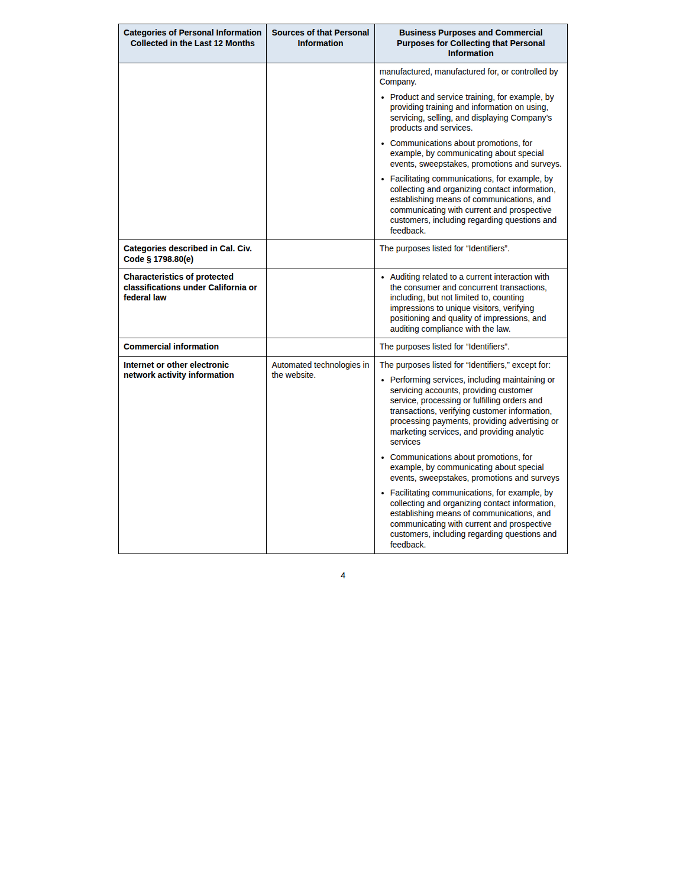| Categories of Personal Information Collected in the Last 12 Months | Sources of that Personal Information | Business Purposes and Commercial Purposes for Collecting that Personal Information |
| --- | --- | --- |
| | | manufactured, manufactured for, or controlled by Company. Product and service training, for example, by providing training and information on using, servicing, selling, and displaying Company’s products and services. Communications about promotions, for example, by communicating about special events, sweepstakes, promotions and surveys. Facilitating communications, for example, by collecting and organizing contact information, establishing means of communications, and communicating with current and prospective customers, including regarding questions and feedback. |
| Categories described in Cal. Civ. Code § 1798.80(e) | | The purposes listed for “Identifiers”. |
| Characteristics of protected classifications under California or federal law | | Auditing related to a current interaction with the consumer and concurrent transactions, including, but not limited to, counting impressions to unique visitors, verifying positioning and quality of impressions, and auditing compliance with the law. |
| Commercial information | | The purposes listed for “Identifiers”. |
| Internet or other electronic network activity information | Automated technologies in the website. | The purposes listed for “Identifiers,” except for: Performing services, including maintaining or servicing accounts, providing customer service, processing or fulfilling orders and transactions, verifying customer information, processing payments, providing advertising or marketing services, and providing analytic services Communications about promotions, for example, by communicating about special events, sweepstakes, promotions and surveys Facilitating communications, for example, by collecting and organizing contact information, establishing means of communications, and communicating with current and prospective customers, including regarding questions and feedback. |
4